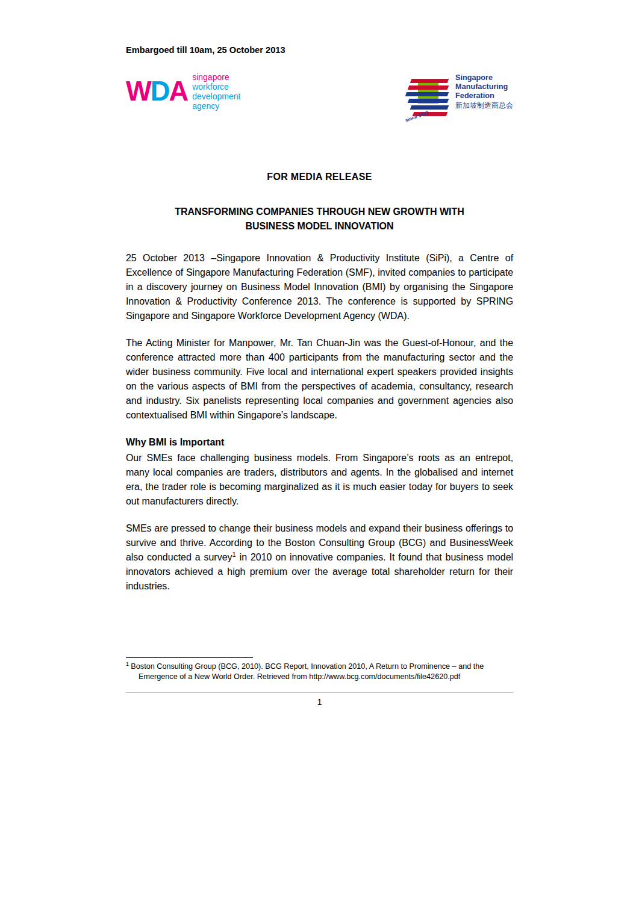Embargoed till 10am, 25 October 2013
WDA
singapore
workforce
development
agency
since 1932
Singapore
Manufacturing
Federation
新加坡制造商总会
FOR MEDIA RELEASE
TRANSFORMING COMPANIES THROUGH NEW GROWTH WITH
BUSINESS MODEL INNOVATION
25 October 2013 –Singapore Innovation & Productivity Institute (SiPi), a Centre of Excellence of Singapore Manufacturing Federation (SMF), invited companies to participate in a discovery journey on Business Model Innovation (BMI) by organising the Singapore Innovation & Productivity Conference 2013. The conference is supported by SPRING Singapore and Singapore Workforce Development Agency (WDA).
The Acting Minister for Manpower, Mr. Tan Chuan-Jin was the Guest-of-Honour, and the conference attracted more than 400 participants from the manufacturing sector and the wider business community. Five local and international expert speakers provided insights on the various aspects of BMI from the perspectives of academia, consultancy, research and industry. Six panelists representing local companies and government agencies also contextualised BMI within Singapore’s landscape.
Why BMI is Important
Our SMEs face challenging business models. From Singapore’s roots as an entrepot, many local companies are traders, distributors and agents. In the globalised and internet era, the trader role is becoming marginalized as it is much easier today for buyers to seek out manufacturers directly.
SMEs are pressed to change their business models and expand their business offerings to survive and thrive. According to the Boston Consulting Group (BCG) and BusinessWeek also conducted a survey1 in 2010 on innovative companies. It found that business model innovators achieved a high premium over the average total shareholder return for their industries.
1 Boston Consulting Group (BCG, 2010). BCG Report, Innovation 2010, A Return to Prominence – and the
Emergence of a New World Order. Retrieved from http://www.bcg.com/documents/file42620.pdf
1